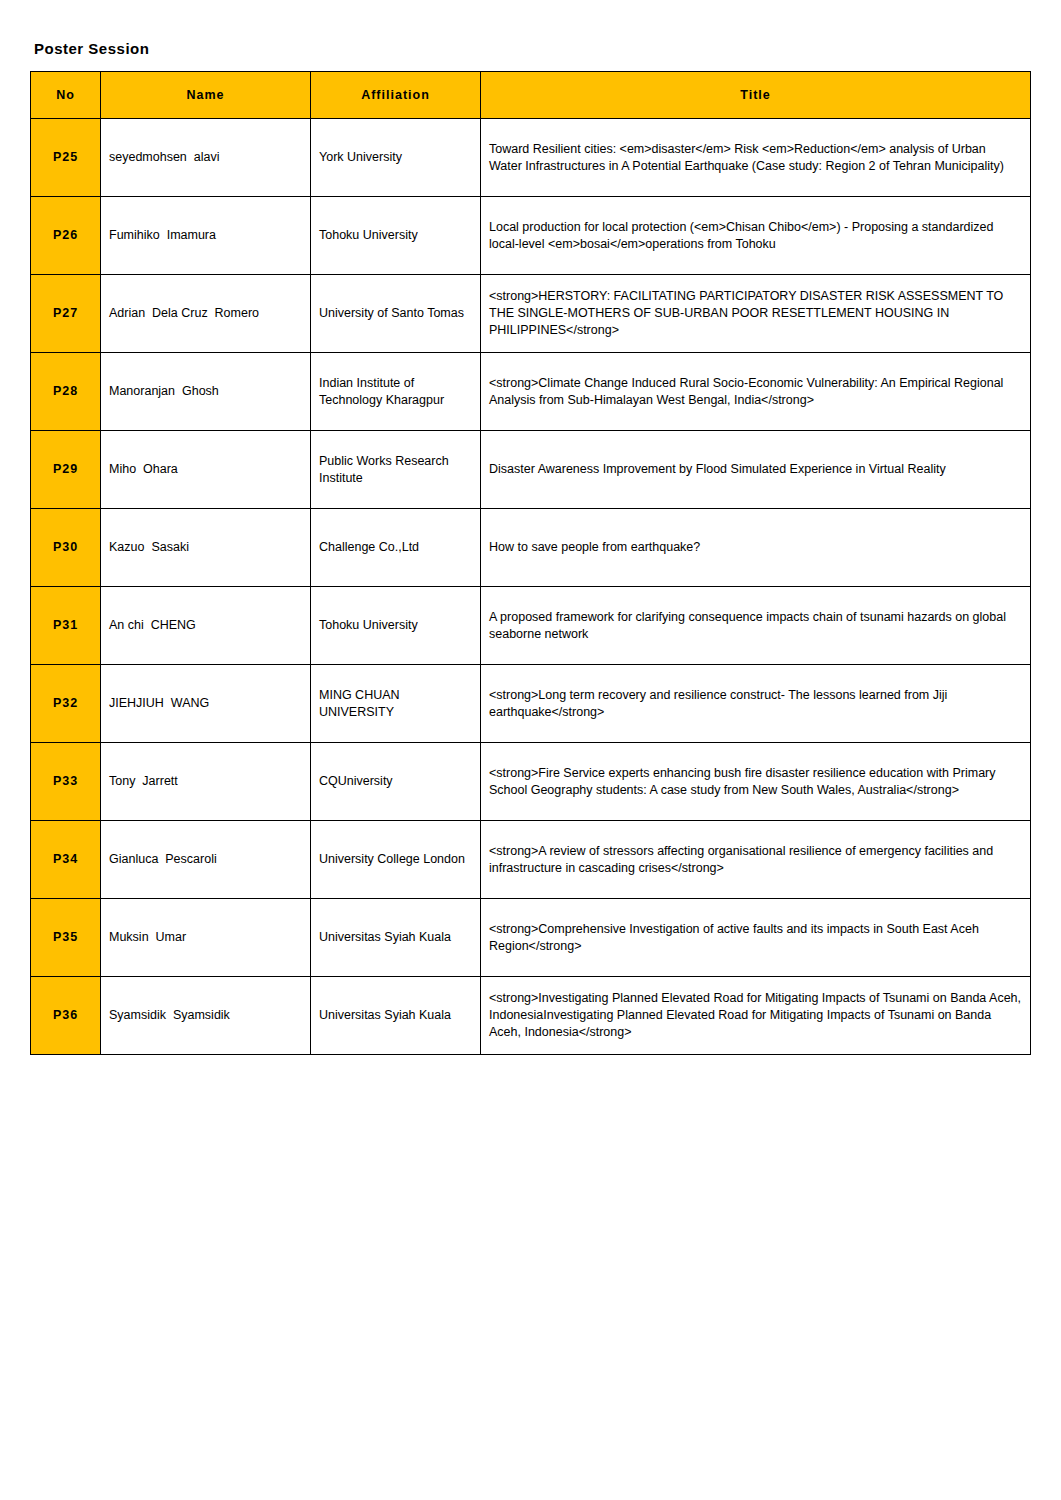Poster Session
| No | Name | Affiliation | Title |
| --- | --- | --- | --- |
| P25 | seyedmohsen alavi | York University | Toward Resilient cities: <em>disaster</em> Risk <em>Reduction</em> analysis of Urban Water Infrastructures in A Potential Earthquake (Case study: Region 2 of Tehran Municipality) |
| P26 | Fumihiko Imamura | Tohoku University | Local production for local protection (<em>Chisan Chibo</em>) - Proposing a standardized local-level <em>bosai</em>operations from Tohoku |
| P27 | Adrian Dela Cruz Romero | University of Santo Tomas | <strong>HERSTORY: FACILITATING PARTICIPATORY DISASTER RISK ASSESSMENT TO THE SINGLE-MOTHERS OF SUB-URBAN POOR RESETTLEMENT HOUSING IN PHILIPPINES</strong> |
| P28 | Manoranjan Ghosh | Indian Institute of Technology Kharagpur | <strong>Climate Change Induced Rural Socio-Economic Vulnerability: An Empirical Regional Analysis from Sub-Himalayan West Bengal, India</strong> |
| P29 | Miho Ohara | Public Works Research Institute | Disaster Awareness Improvement by Flood Simulated Experience in Virtual Reality |
| P30 | Kazuo Sasaki | Challenge Co.,Ltd | How to save people from earthquake? |
| P31 | An chi CHENG | Tohoku University | A proposed framework for clarifying consequence impacts chain of tsunami hazards on global seaborne network |
| P32 | JIEHJIUH WANG | MING CHUAN UNIVERSITY | <strong>Long term recovery and resilience construct- The lessons learned from Jiji earthquake</strong> |
| P33 | Tony Jarrett | CQUniversity | <strong>Fire Service experts enhancing bush fire disaster resilience education with Primary School Geography students: A case study from New South Wales, Australia</strong> |
| P34 | Gianluca Pescaroli | University College London | <strong>A review of stressors affecting organisational resilience of emergency facilities and infrastructure in cascading crises</strong> |
| P35 | Muksin Umar | Universitas Syiah Kuala | <strong>Comprehensive Investigation of active faults and its impacts in South East Aceh Region</strong> |
| P36 | Syamsidik Syamsidik | Universitas Syiah Kuala | <strong>Investigating Planned Elevated Road for Mitigating Impacts of Tsunami on Banda Aceh, IndonesiaInvestigating Planned Elevated Road for Mitigating Impacts of Tsunami on Banda Aceh, Indonesia</strong> |